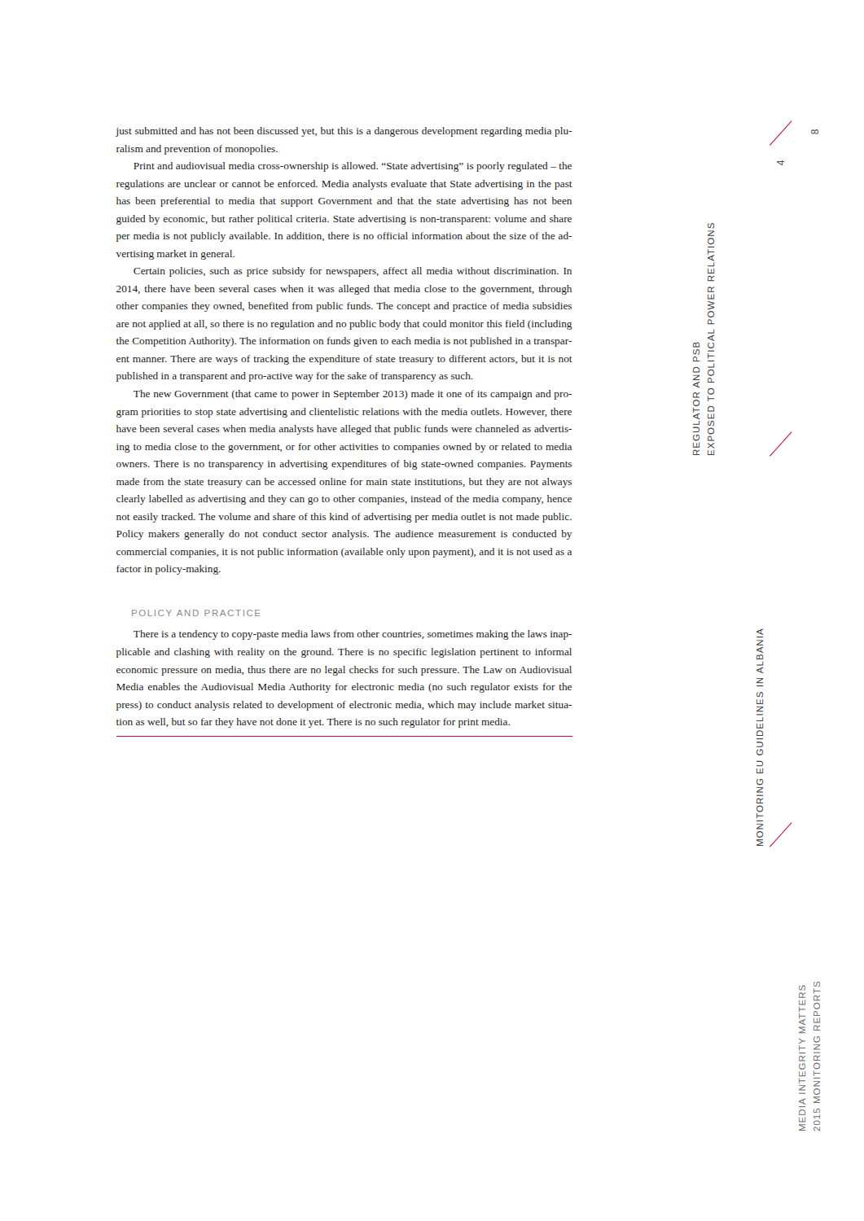just submitted and has not been discussed yet, but this is a dangerous development regarding media pluralism and prevention of monopolies.
Print and audiovisual media cross-ownership is allowed. “State advertising” is poorly regulated – the regulations are unclear or cannot be enforced. Media analysts evaluate that State advertising in the past has been preferential to media that support Government and that the state advertising has not been guided by economic, but rather political criteria. State advertising is non-transparent: volume and share per media is not publicly available. In addition, there is no official information about the size of the advertising market in general.
Certain policies, such as price subsidy for newspapers, affect all media without discrimination. In 2014, there have been several cases when it was alleged that media close to the government, through other companies they owned, benefited from public funds. The concept and practice of media subsidies are not applied at all, so there is no regulation and no public body that could monitor this field (including the Competition Authority). The information on funds given to each media is not published in a transparent manner. There are ways of tracking the expenditure of state treasury to different actors, but it is not published in a transparent and pro-active way for the sake of transparency as such.
The new Government (that came to power in September 2013) made it one of its campaign and program priorities to stop state advertising and clientelistic relations with the media outlets. However, there have been several cases when media analysts have alleged that public funds were channeled as advertising to media close to the government, or for other activities to companies owned by or related to media owners. There is no transparency in advertising expenditures of big state-owned companies. Payments made from the state treasury can be accessed online for main state institutions, but they are not always clearly labelled as advertising and they can go to other companies, instead of the media company, hence not easily tracked. The volume and share of this kind of advertising per media outlet is not made public. Policy makers generally do not conduct sector analysis. The audience measurement is conducted by commercial companies, it is not public information (available only upon payment), and it is not used as a factor in policy-making.
POLICY AND PRACTICE
There is a tendency to copy-paste media laws from other countries, sometimes making the laws inapplicable and clashing with reality on the ground. There is no specific legislation pertinent to informal economic pressure on media, thus there are no legal checks for such pressure. The Law on Audiovisual Media enables the Audiovisual Media Authority for electronic media (no such regulator exists for the press) to conduct analysis related to development of electronic media, which may include market situation as well, but so far they have not done it yet. There is no such regulator for print media.
8
4
REGULATOR AND PSB
EXPOSED TO POLITICAL POWER RELATIONS
MONITORING EU GUIDELINES IN ALBANIA
MEDIA INTEGRITY MATTERS
2015 MONITORING REPORTS